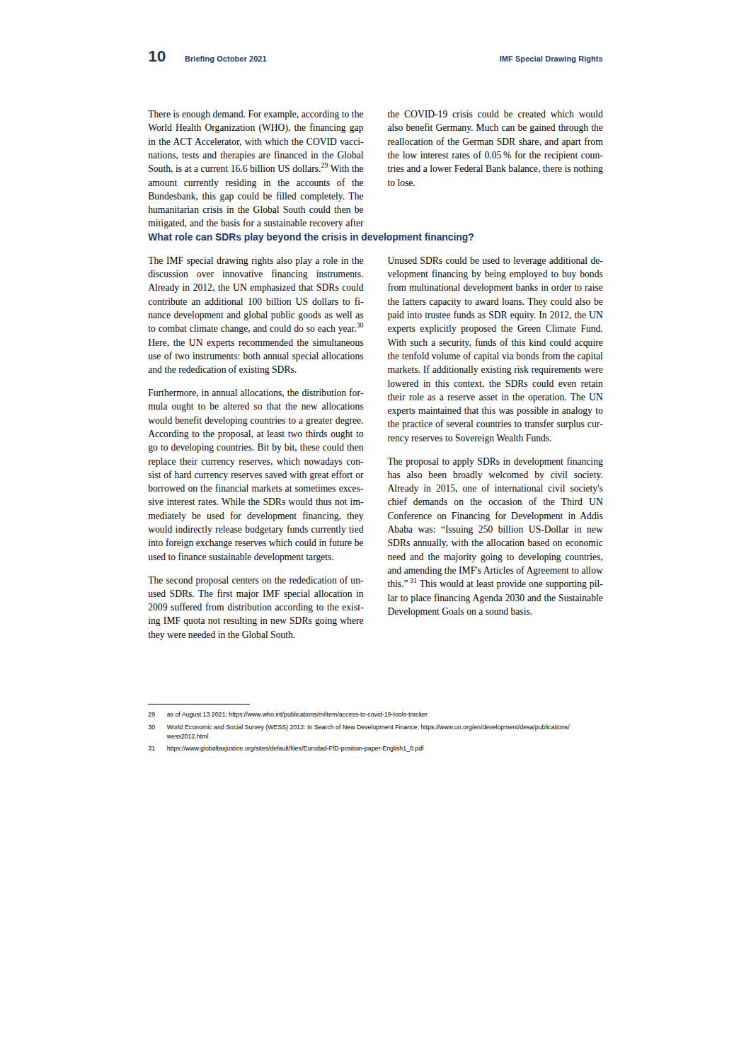10 Briefing October 2021 IMF Special Drawing Rights
There is enough demand. For example, according to the World Health Organization (WHO), the financing gap in the ACT Accelerator, with which the COVID vaccinations, tests and therapies are financed in the Global South, is at a current 16.6 billion US dollars.29 With the amount currently residing in the accounts of the Bundesbank, this gap could be filled completely. The humanitarian crisis in the Global South could then be mitigated, and the basis for a sustainable recovery after the COVID-19 crisis could be created which would also benefit Germany. Much can be gained through the reallocation of the German SDR share, and apart from the low interest rates of 0.05 % for the recipient countries and a lower Federal Bank balance, there is nothing to lose.
What role can SDRs play beyond the crisis in development financing?
The IMF special drawing rights also play a role in the discussion over innovative financing instruments. Already in 2012, the UN emphasized that SDRs could contribute an additional 100 billion US dollars to finance development and global public goods as well as to combat climate change, and could do so each year.30 Here, the UN experts recommended the simultaneous use of two instruments: both annual special allocations and the rededication of existing SDRs.
Furthermore, in annual allocations, the distribution formula ought to be altered so that the new allocations would benefit developing countries to a greater degree. According to the proposal, at least two thirds ought to go to developing countries. Bit by bit, these could then replace their currency reserves, which nowadays consist of hard currency reserves saved with great effort or borrowed on the financial markets at sometimes excessive interest rates. While the SDRs would thus not immediately be used for development financing, they would indirectly release budgetary funds currently tied into foreign exchange reserves which could in future be used to finance sustainable development targets.
The second proposal centers on the rededication of unused SDRs. The first major IMF special allocation in 2009 suffered from distribution according to the existing IMF quota not resulting in new SDRs going where they were needed in the Global South.
Unused SDRs could be used to leverage additional development financing by being employed to buy bonds from multinational development banks in order to raise the latters capacity to award loans. They could also be paid into trustee funds as SDR equity. In 2012, the UN experts explicitly proposed the Green Climate Fund. With such a security, funds of this kind could acquire the tenfold volume of capital via bonds from the capital markets. If additionally existing risk requirements were lowered in this context, the SDRs could even retain their role as a reserve asset in the operation. The UN experts maintained that this was possible in analogy to the practice of several countries to transfer surplus currency reserves to Sovereign Wealth Funds.
The proposal to apply SDRs in development financing has also been broadly welcomed by civil society. Already in 2015, one of international civil society's chief demands on the occasion of the Third UN Conference on Financing for Development in Addis Ababa was: “Issuing 250 billion US-Dollar in new SDRs annually, with the allocation based on economic need and the majority going to developing countries, and amending the IMF's Articles of Agreement to allow this.” 31 This would at least provide one supporting pillar to place financing Agenda 2030 and the Sustainable Development Goals on a sound basis.
as of August 13 2021; https://www.who.int/publications/m/item/access-to-covid-19-tools-tracker
World Economic and Social Survey (WESS) 2012: In Search of New Development Finance; https://www.un.org/en/development/desa/publications/wess2012.html
https://www.globaltaxjustice.org/sites/default/files/Eurodad-FfD-position-paper-English1_0.pdf